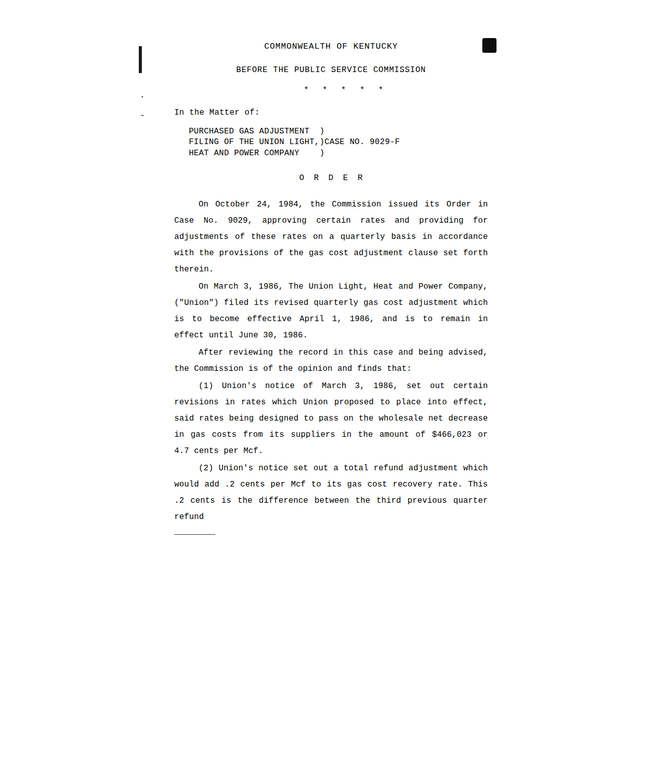.
-
COMMONWEALTH OF KENTUCKY
BEFORE THE PUBLIC SERVICE COMMISSION
* * * * *
In the Matter of:
| PURCHASED GAS ADJUSTMENT FILING OF THE UNION LIGHT, HEAT AND POWER COMPANY | ) ) ) | CASE NO. 9029-F |
O R D E R
On October 24, 1984, the Commission issued its Order in Case No. 9029, approving certain rates and providing for adjustments of these rates on a quarterly basis in accordance with the provisions of the gas cost adjustment clause set forth therein.
On March 3, 1986, The Union Light, Heat and Power Company, ("Union") filed its revised quarterly gas cost adjustment which is to become effective April 1, 1986, and is to remain in effect until June 30, 1986.
After reviewing the record in this case and being advised, the Commission is of the opinion and finds that:
(1) Union's notice of March 3, 1986, set out certain revisions in rates which Union proposed to place into effect, said rates being designed to pass on the wholesale net decrease in gas costs from its suppliers in the amount of $466,023 or 4.7 cents per Mcf.
(2) Union's notice set out a total refund adjustment which would add .2 cents per Mcf to its gas cost recovery rate. This .2 cents is the difference between the third previous quarter refund